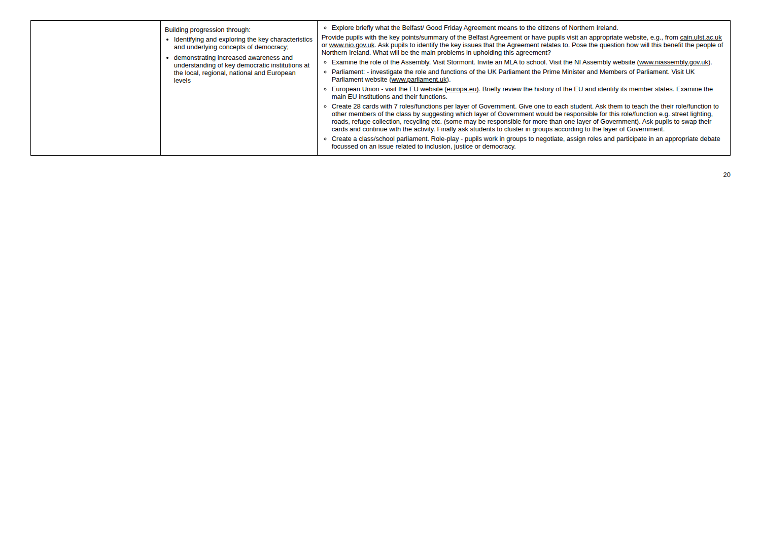| | Building progression through: Identifying and exploring the key characteristics and underlying concepts of democracy; demonstrating increased awareness and understanding of key democratic institutions at the local, regional, national and European levels | Explore briefly what the Belfast/ Good Friday Agreement means to the citizens of Northern Ireland. Provide pupils with the key points/summary of the Belfast Agreement or have pupils visit an appropriate website, e.g., from cain.ulst.ac.uk or www.nio.gov.uk . Ask pupils to identify the key issues that the Agreement relates to. Pose the question how will this benefit the people of Northern Ireland. What will be the main problems in upholding this agreement? Examine the role of the Assembly. Visit Stormont. Invite an MLA to school. Visit the NI Assembly website ( www.niassembly.gov.uk ). Parliament: - investigate the role and functions of the UK Parliament the Prime Minister and Members of Parliament. Visit UK Parliament website ( www.parliament.uk ). European Union - visit the EU website ( europa.eu). Briefly review the history of the EU and identify its member states. Examine the main EU institutions and their functions. Create 28 cards with 7 roles/functions per layer of Government. Give one to each student. Ask them to teach the their role/function to other members of the class by suggesting which layer of Government would be responsible for this role/function e.g. street lighting, roads, refuge collection, recycling etc. (some may be responsible for more than one layer of Government). Ask pupils to swap their cards and continue with the activity. Finally ask students to cluster in groups according to the layer of Government. Create a class/school parliament. Role-play - pupils work in groups to negotiate, assign roles and participate in an appropriate debate focussed on an issue related to inclusion, justice or democracy. |
20